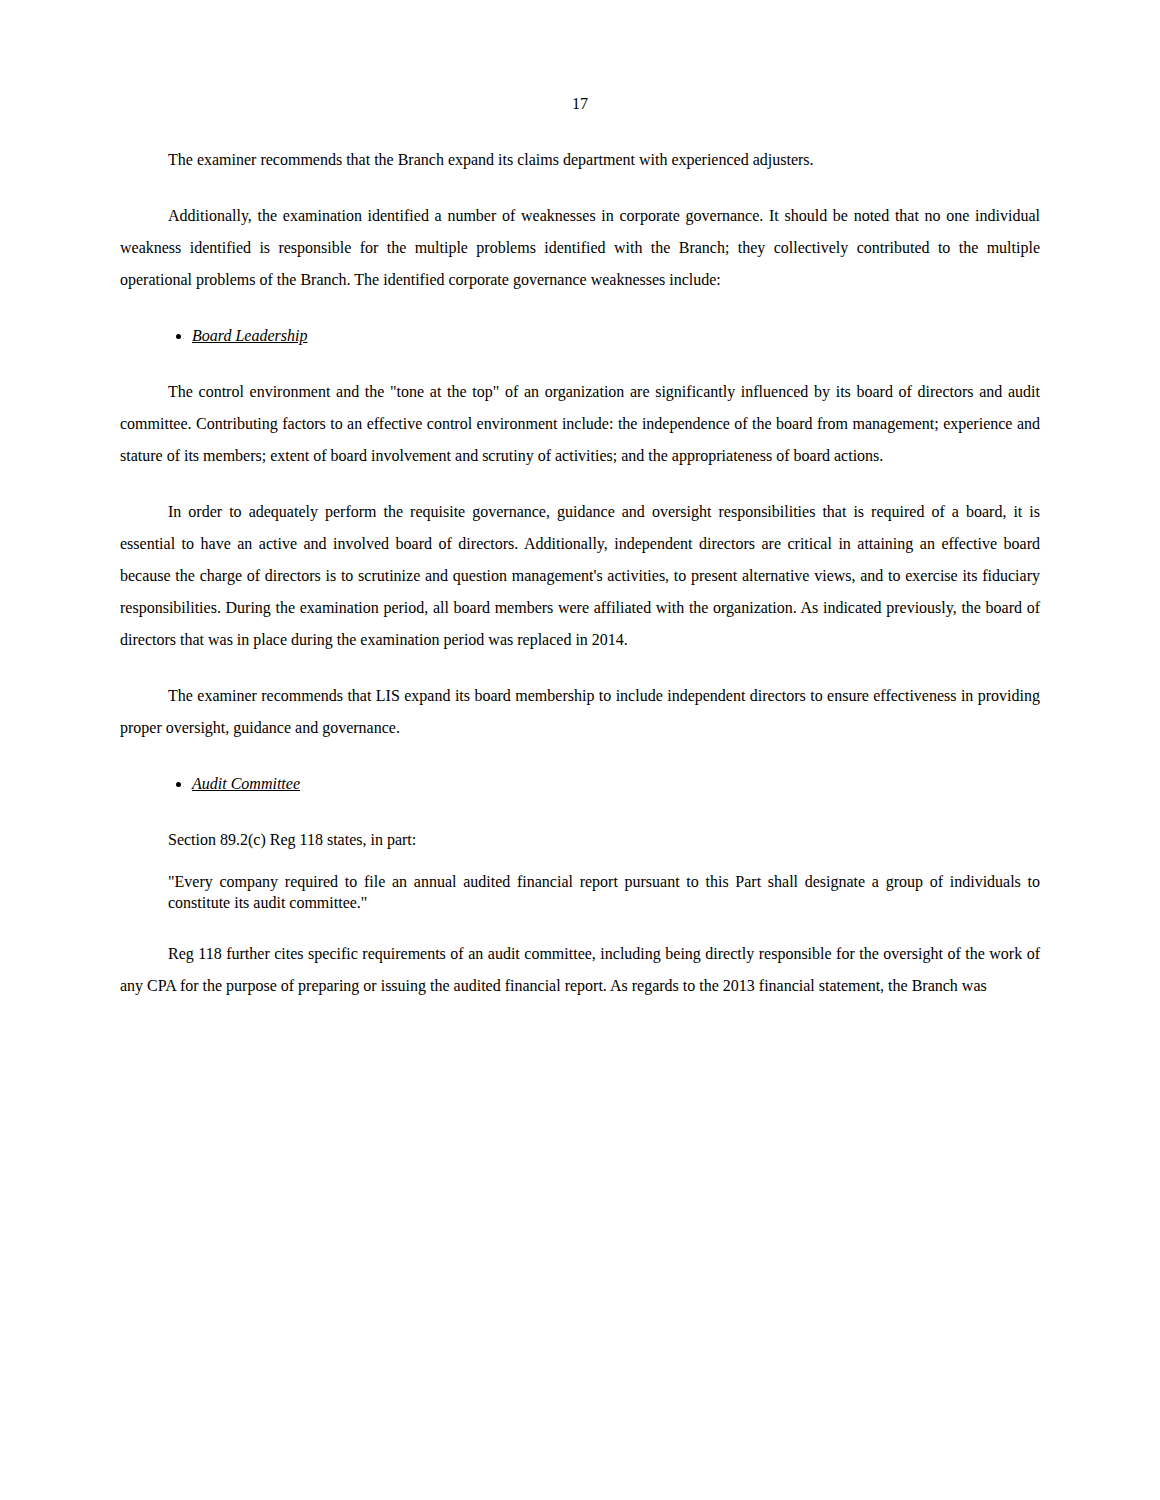17
The examiner recommends that the Branch expand its claims department with experienced adjusters.
Additionally, the examination identified a number of weaknesses in corporate governance. It should be noted that no one individual weakness identified is responsible for the multiple problems identified with the Branch; they collectively contributed to the multiple operational problems of the Branch. The identified corporate governance weaknesses include:
Board Leadership
The control environment and the "tone at the top" of an organization are significantly influenced by its board of directors and audit committee. Contributing factors to an effective control environment include: the independence of the board from management; experience and stature of its members; extent of board involvement and scrutiny of activities; and the appropriateness of board actions.
In order to adequately perform the requisite governance, guidance and oversight responsibilities that is required of a board, it is essential to have an active and involved board of directors. Additionally, independent directors are critical in attaining an effective board because the charge of directors is to scrutinize and question management's activities, to present alternative views, and to exercise its fiduciary responsibilities. During the examination period, all board members were affiliated with the organization. As indicated previously, the board of directors that was in place during the examination period was replaced in 2014.
The examiner recommends that LIS expand its board membership to include independent directors to ensure effectiveness in providing proper oversight, guidance and governance.
Audit Committee
Section 89.2(c) Reg 118 states, in part:
"Every company required to file an annual audited financial report pursuant to this Part shall designate a group of individuals to constitute its audit committee."
Reg 118 further cites specific requirements of an audit committee, including being directly responsible for the oversight of the work of any CPA for the purpose of preparing or issuing the audited financial report. As regards to the 2013 financial statement, the Branch was